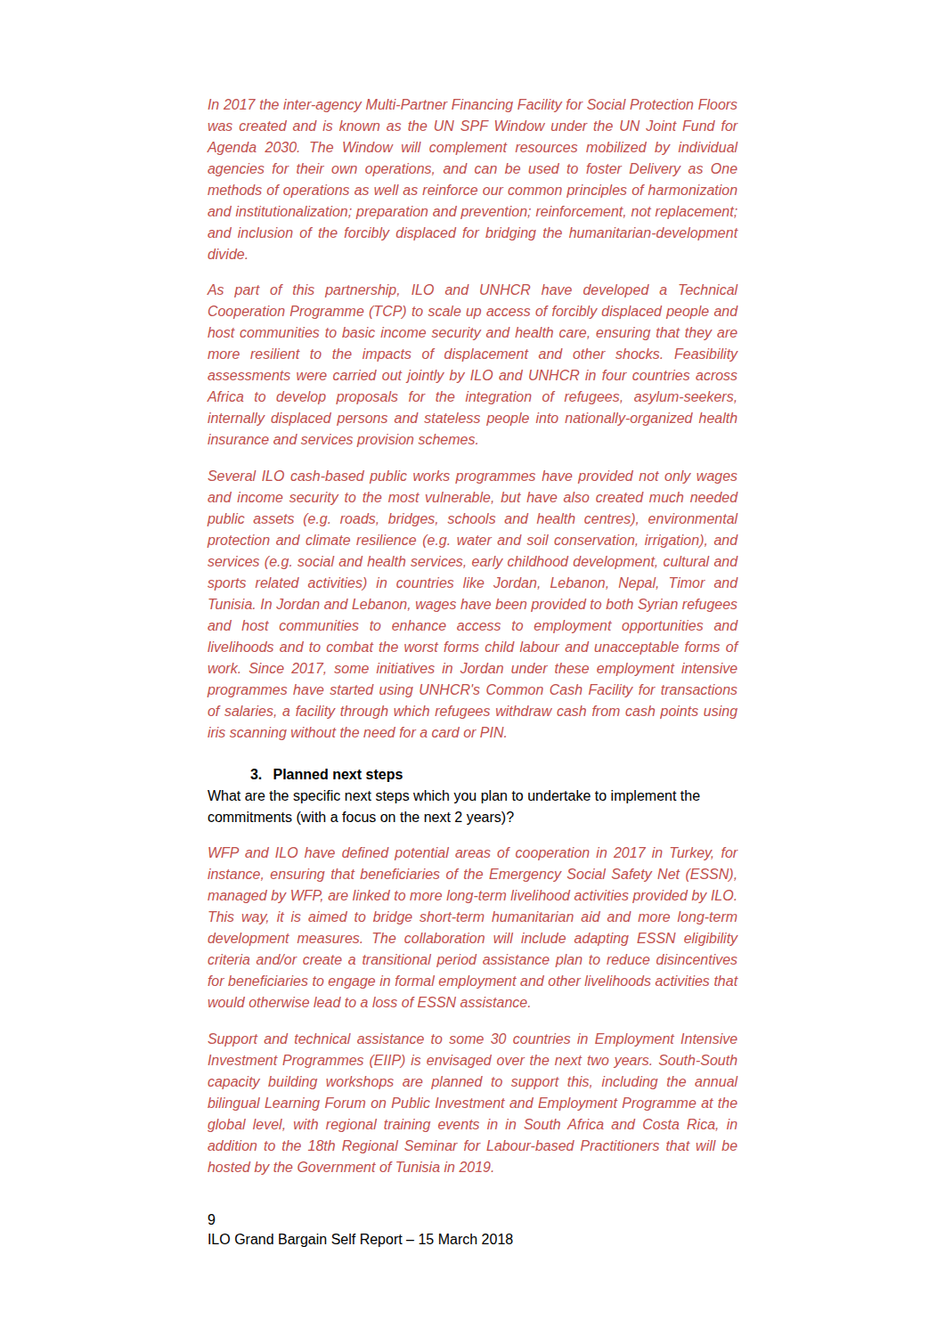In 2017 the inter-agency Multi-Partner Financing Facility for Social Protection Floors was created and is known as the UN SPF Window under the UN Joint Fund for Agenda 2030. The Window will complement resources mobilized by individual agencies for their own operations, and can be used to foster Delivery as One methods of operations as well as reinforce our common principles of harmonization and institutionalization; preparation and prevention; reinforcement, not replacement; and inclusion of the forcibly displaced for bridging the humanitarian-development divide.
As part of this partnership, ILO and UNHCR have developed a Technical Cooperation Programme (TCP) to scale up access of forcibly displaced people and host communities to basic income security and health care, ensuring that they are more resilient to the impacts of displacement and other shocks. Feasibility assessments were carried out jointly by ILO and UNHCR in four countries across Africa to develop proposals for the integration of refugees, asylum-seekers, internally displaced persons and stateless people into nationally-organized health insurance and services provision schemes.
Several ILO cash-based public works programmes have provided not only wages and income security to the most vulnerable, but have also created much needed public assets (e.g. roads, bridges, schools and health centres), environmental protection and climate resilience (e.g. water and soil conservation, irrigation), and services (e.g. social and health services, early childhood development, cultural and sports related activities) in countries like Jordan, Lebanon, Nepal, Timor and Tunisia. In Jordan and Lebanon, wages have been provided to both Syrian refugees and host communities to enhance access to employment opportunities and livelihoods and to combat the worst forms child labour and unacceptable forms of work. Since 2017, some initiatives in Jordan under these employment intensive programmes have started using UNHCR's Common Cash Facility for transactions of salaries, a facility through which refugees withdraw cash from cash points using iris scanning without the need for a card or PIN.
3. Planned next steps
What are the specific next steps which you plan to undertake to implement the commitments (with a focus on the next 2 years)?
WFP and ILO have defined potential areas of cooperation in 2017 in Turkey, for instance, ensuring that beneficiaries of the Emergency Social Safety Net (ESSN), managed by WFP, are linked to more long-term livelihood activities provided by ILO. This way, it is aimed to bridge short-term humanitarian aid and more long-term development measures. The collaboration will include adapting ESSN eligibility criteria and/or create a transitional period assistance plan to reduce disincentives for beneficiaries to engage in formal employment and other livelihoods activities that would otherwise lead to a loss of ESSN assistance.
Support and technical assistance to some 30 countries in Employment Intensive Investment Programmes (EIIP) is envisaged over the next two years. South-South capacity building workshops are planned to support this, including the annual bilingual Learning Forum on Public Investment and Employment Programme at the global level, with regional training events in in South Africa and Costa Rica, in addition to the 18th Regional Seminar for Labour-based Practitioners that will be hosted by the Government of Tunisia in 2019.
9 ILO Grand Bargain Self Report – 15 March 2018